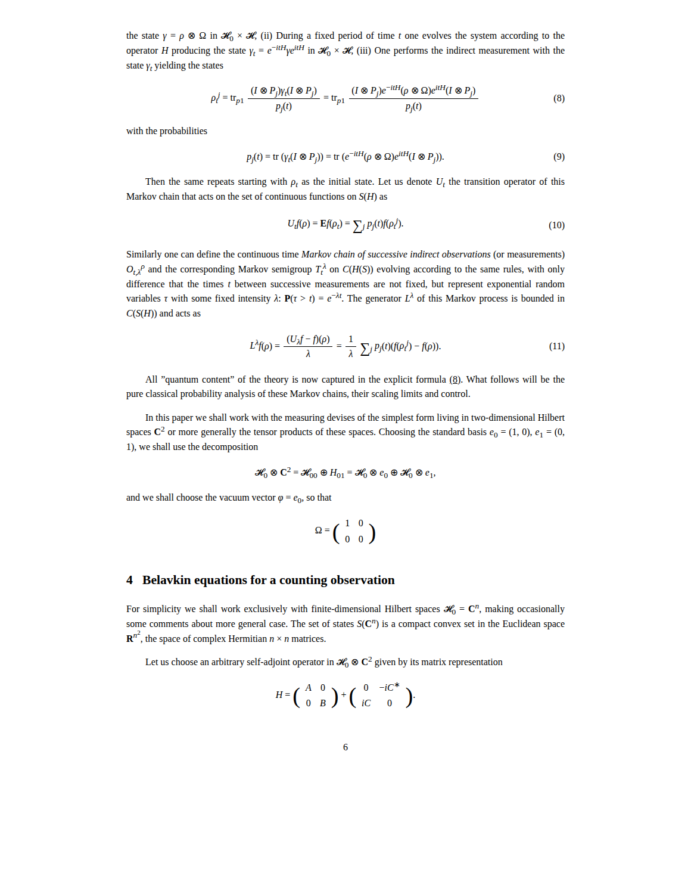the state γ = ρ ⊗ Ω in 𝓗0 × 𝓗, (ii) During a fixed period of time t one evolves the system according to the operator H producing the state γt = e−itHγeitH in 𝓗0 × 𝓗, (iii) One performs the indirect measurement with the state γt yielding the states
ρtj = trp1 (I ⊗ Pj)γt(I ⊗ Pj) pj(t) = trp1 (I ⊗ Pj)e−itH(ρ ⊗ Ω)eitH(I ⊗ Pj) pj(t)
(8)
with the probabilities
pj(t) = tr (γt(I ⊗ Pj)) = tr (e−itH(ρ ⊗ Ω)eitH(I ⊗ Pj)).
(9)
Then the same repeats starting with ρt as the initial state. Let us denote Ut the transition operator of this Markov chain that acts on the set of continuous functions on S(H) as
Utf(ρ) = Ef(ρt) = ∑j pj(t)f(ρtj).
(10)
Similarly one can define the continuous time Markov chain of successive indirect observations (or measurements) Ot,λρ and the corresponding Markov semigroup Ttλ on C(H(S)) evolving according to the same rules, with only difference that the times t between successive measurements are not fixed, but represent exponential random variables τ with some fixed intensity λ: P(τ > t) = e−λt. The generator Lλ of this Markov process is bounded in C(S(H)) and acts as
Lλf(ρ) = (Uλf − f)(ρ) λ = 1 λ ∑j pj(t)(f(ρtj) − f(ρ)).
(11)
All ”quantum content” of the theory is now captured in the explicit formula (8). What follows will be the pure classical probability analysis of these Markov chains, their scaling limits and control.
In this paper we shall work with the measuring devises of the simplest form living in two-dimensional Hilbert spaces C2 or more generally the tensor products of these spaces. Choosing the standard basis e0 = (1, 0), e1 = (0, 1), we shall use the decomposition
𝓗0 ⊗ C2 = 𝓗00 ⊕ H01 = 𝓗0 ⊗ e0 ⊕ 𝓗0 ⊗ e1,
and we shall choose the vacuum vector φ = e0, so that
Ω = (
| 1 | 0 |
| 0 | 0 |
)
4 Belavkin equations for a counting observation
For simplicity we shall work exclusively with finite-dimensional Hilbert spaces 𝓗0 = Cn, making occasionally some comments about more general case. The set of states S(Cn) is a compact convex set in the Euclidean space Rn2, the space of complex Hermitian n × n matrices.
Let us choose an arbitrary self-adjoint operator in 𝓗0 ⊗ C2 given by its matrix representation
H = (
| A | 0 |
| 0 | B |
) + (
| 0 | − iC ∗ |
| iC | 0 |
).
6